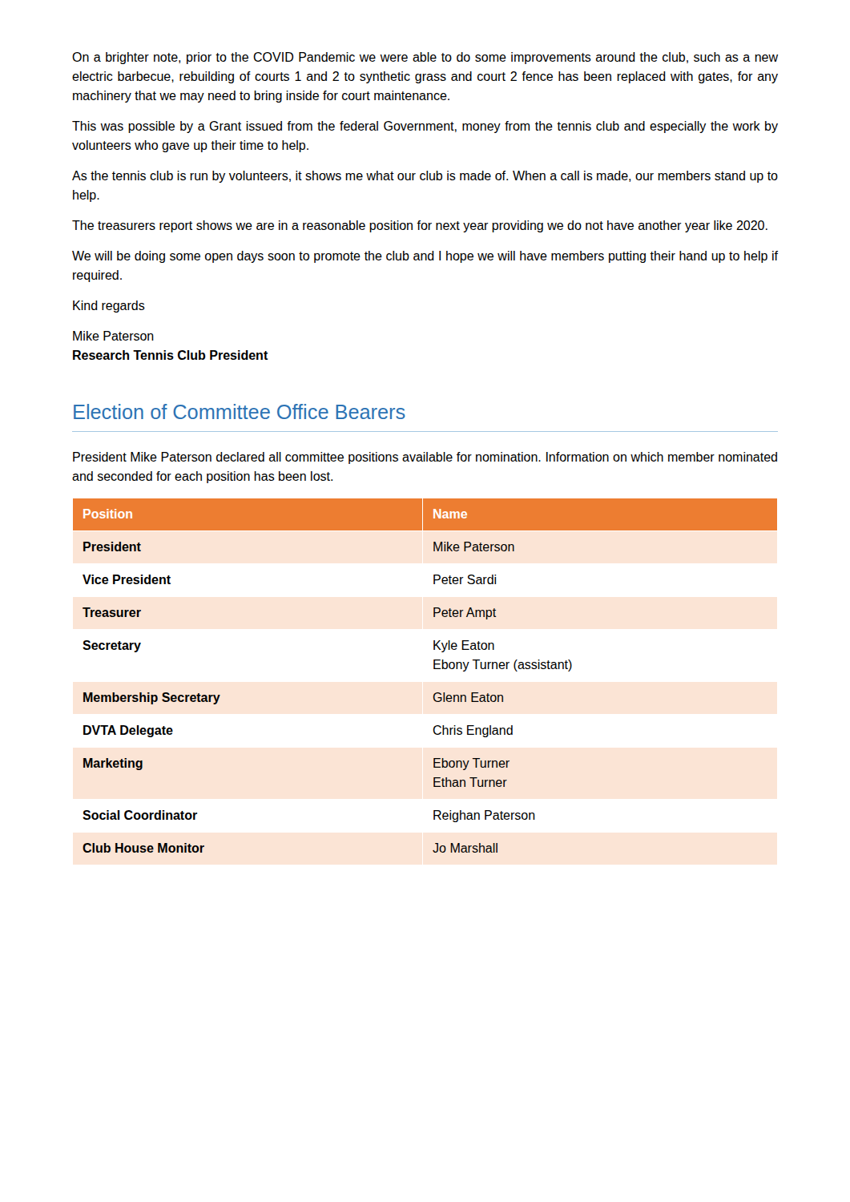On a brighter note, prior to the COVID Pandemic we were able to do some improvements around the club, such as a new electric barbecue, rebuilding of courts 1 and 2 to synthetic grass and court 2 fence has been replaced with gates, for any machinery that we may need to bring inside for court maintenance.
This was possible by a Grant issued from the federal Government, money from the tennis club and especially the work by volunteers who gave up their time to help.
As the tennis club is run by volunteers, it shows me what our club is made of. When a call is made, our members stand up to help.
The treasurers report shows we are in a reasonable position for next year providing we do not have another year like 2020.
We will be doing some open days soon to promote the club and I hope we will have members putting their hand up to help if required.
Kind regards
Mike Paterson
Research Tennis Club President
Election of Committee Office Bearers
President Mike Paterson declared all committee positions available for nomination. Information on which member nominated and seconded for each position has been lost.
| Position | Name |
| --- | --- |
| President | Mike Paterson |
| Vice President | Peter Sardi |
| Treasurer | Peter Ampt |
| Secretary | Kyle Eaton Ebony Turner (assistant) |
| Membership Secretary | Glenn Eaton |
| DVTA Delegate | Chris England |
| Marketing | Ebony Turner Ethan Turner |
| Social Coordinator | Reighan Paterson |
| Club House Monitor | Jo Marshall |